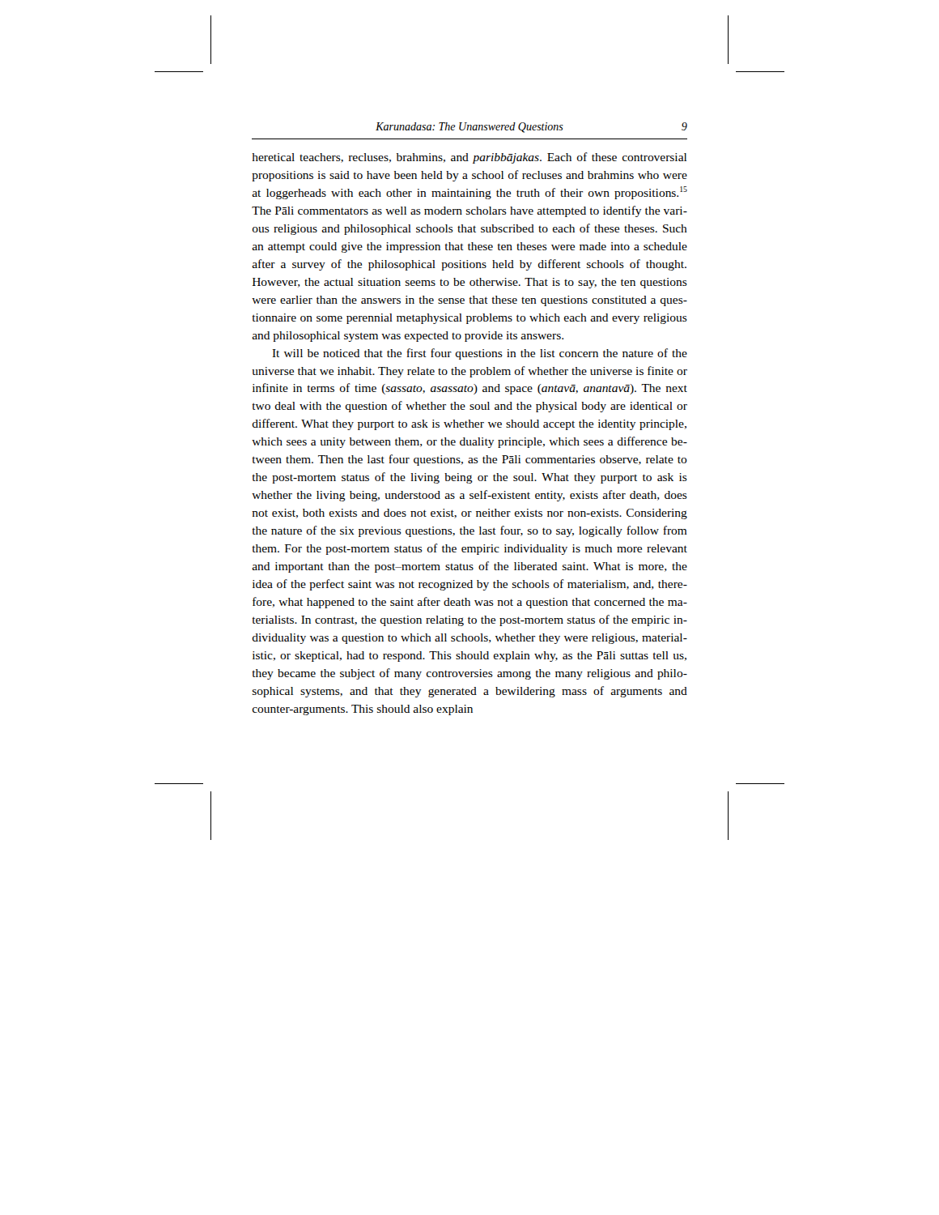Karunadasa: The Unanswered Questions 9
heretical teachers, recluses, brahmins, and paribbājakas. Each of these controversial propositions is said to have been held by a school of recluses and brahmins who were at loggerheads with each other in maintaining the truth of their own propositions.15 The Pāli commentators as well as modern scholars have attempted to identify the various religious and philosophical schools that subscribed to each of these theses. Such an attempt could give the impression that these ten theses were made into a schedule after a survey of the philosophical positions held by different schools of thought. However, the actual situation seems to be otherwise. That is to say, the ten questions were earlier than the answers in the sense that these ten questions constituted a questionnaire on some perennial metaphysical problems to which each and every religious and philosophical system was expected to provide its answers.
It will be noticed that the first four questions in the list concern the nature of the universe that we inhabit. They relate to the problem of whether the universe is finite or infinite in terms of time (sassato, asassato) and space (antavā, anantavā). The next two deal with the question of whether the soul and the physical body are identical or different. What they purport to ask is whether we should accept the identity principle, which sees a unity between them, or the duality principle, which sees a difference between them. Then the last four questions, as the Pāli commentaries observe, relate to the post-mortem status of the living being or the soul. What they purport to ask is whether the living being, understood as a self-existent entity, exists after death, does not exist, both exists and does not exist, or neither exists nor non-exists. Considering the nature of the six previous questions, the last four, so to say, logically follow from them. For the post-mortem status of the empiric individuality is much more relevant and important than the post–mortem status of the liberated saint. What is more, the idea of the perfect saint was not recognized by the schools of materialism, and, therefore, what happened to the saint after death was not a question that concerned the materialists. In contrast, the question relating to the post-mortem status of the empiric individuality was a question to which all schools, whether they were religious, materialistic, or skeptical, had to respond. This should explain why, as the Pāli suttas tell us, they became the subject of many controversies among the many religious and philosophical systems, and that they generated a bewildering mass of arguments and counter-arguments. This should also explain